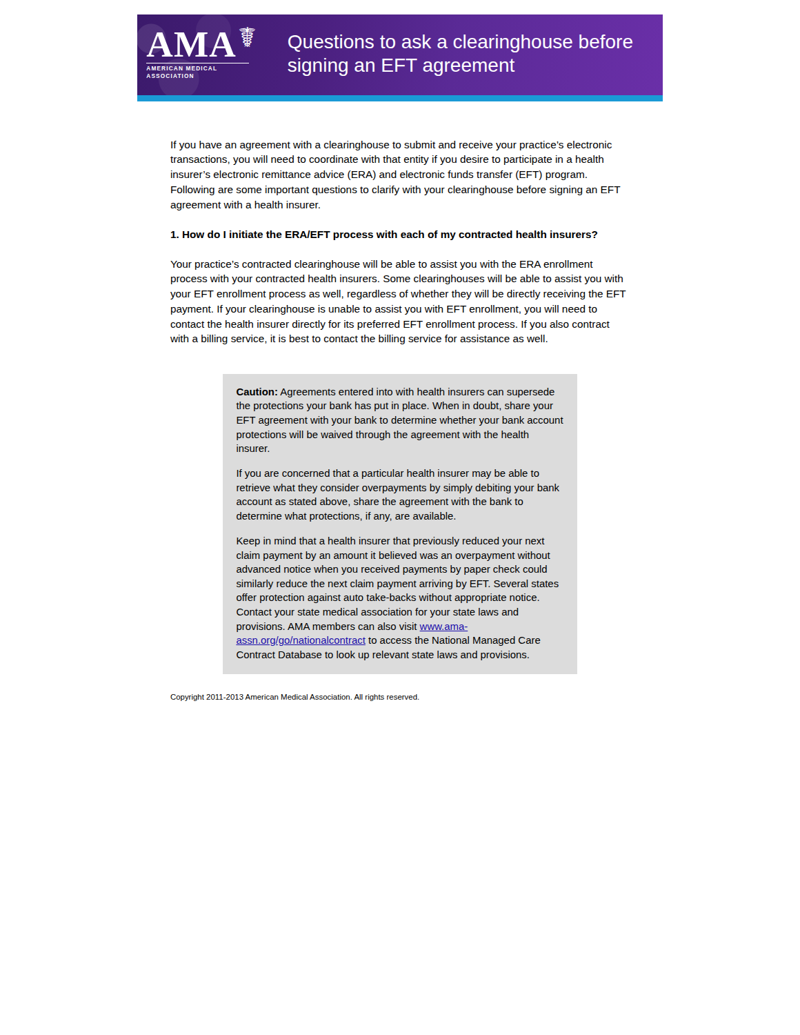AMA☤
AMERICAN MEDICAL
ASSOCIATION
Questions to ask a clearinghouse before signing an EFT agreement
If you have an agreement with a clearinghouse to submit and receive your practice’s electronic transactions, you will need to coordinate with that entity if you desire to participate in a health insurer’s electronic remittance advice (ERA) and electronic funds transfer (EFT) program. Following are some important questions to clarify with your clearinghouse before signing an EFT agreement with a health insurer.
1. How do I initiate the ERA/EFT process with each of my contracted health insurers?
Your practice’s contracted clearinghouse will be able to assist you with the ERA enrollment process with your contracted health insurers. Some clearinghouses will be able to assist you with your EFT enrollment process as well, regardless of whether they will be directly receiving the EFT payment. If your clearinghouse is unable to assist you with EFT enrollment, you will need to contact the health insurer directly for its preferred EFT enrollment process. If you also contract with a billing service, it is best to contact the billing service for assistance as well.
Caution: Agreements entered into with health insurers can supersede the protections your bank has put in place. When in doubt, share your EFT agreement with your bank to determine whether your bank account protections will be waived through the agreement with the health insurer.
If you are concerned that a particular health insurer may be able to retrieve what they consider overpayments by simply debiting your bank account as stated above, share the agreement with the bank to determine what protections, if any, are available.
Keep in mind that a health insurer that previously reduced your next claim payment by an amount it believed was an overpayment without advanced notice when you received payments by paper check could similarly reduce the next claim payment arriving by EFT. Several states offer protection against auto take-backs without appropriate notice. Contact your state medical association for your state laws and provisions. AMA members can also visit www.ama-assn.org/go/nationalcontract to access the National Managed Care Contract Database to look up relevant state laws and provisions.
Copyright 2011-2013 American Medical Association. All rights reserved.